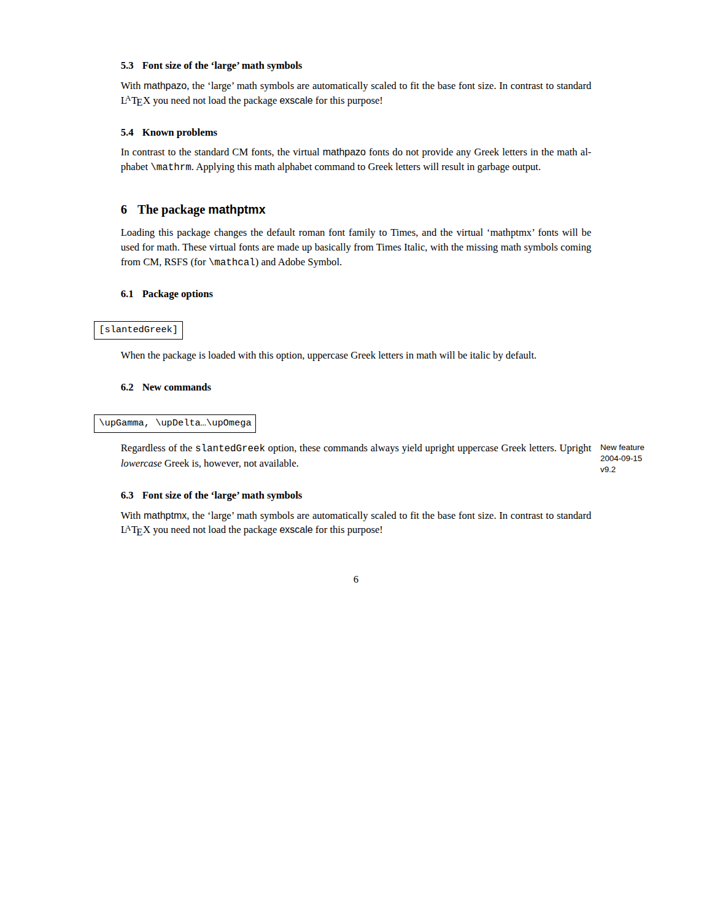5.3 Font size of the ‘large’ math symbols
With mathpazo, the ‘large’ math symbols are automatically scaled to fit the base font size. In contrast to standard LATEX you need not load the package exscale for this purpose!
5.4 Known problems
In contrast to the standard CM fonts, the virtual mathpazo fonts do not provide any Greek letters in the math alphabet \mathrm. Applying this math alphabet command to Greek letters will result in garbage output.
6 The package mathptmx
Loading this package changes the default roman font family to Times, and the virtual ‘mathptmx’ fonts will be used for math. These virtual fonts are made up basically from Times Italic, with the missing math symbols coming from CM, RSFS (for \mathcal) and Adobe Symbol.
6.1 Package options
[slantedGreek]
When the package is loaded with this option, uppercase Greek letters in math will be italic by default.
6.2 New commands
\upGamma, \upDelta…\upOmega
Regardless of the slantedGreek option, these commands always yield upright uppercase Greek letters. Upright lowercase Greek is, however, not available.
New feature
2004-09-15
v9.2
6.3 Font size of the ‘large’ math symbols
With mathptmx, the ‘large’ math symbols are automatically scaled to fit the base font size. In contrast to standard LATEX you need not load the package exscale for this purpose!
6